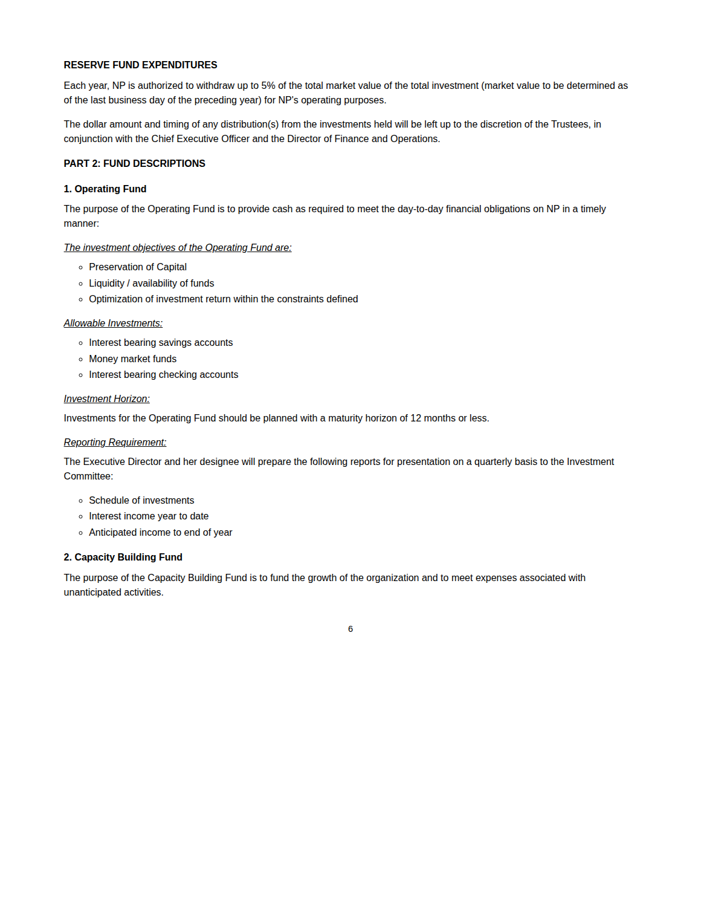RESERVE FUND EXPENDITURES
Each year, NP is authorized to withdraw up to 5% of the total market value of the total investment (market value to be determined as of the last business day of the preceding year) for NP's operating purposes.
The dollar amount and timing of any distribution(s) from the investments held will be left up to the discretion of the Trustees, in conjunction with the Chief Executive Officer and the Director of Finance and Operations.
PART 2: FUND DESCRIPTIONS
1. Operating Fund
The purpose of the Operating Fund is to provide cash as required to meet the day-to-day financial obligations on NP in a timely manner:
The investment objectives of the Operating Fund are:
Preservation of Capital
Liquidity / availability of funds
Optimization of investment return within the constraints defined
Allowable Investments:
Interest bearing savings accounts
Money market funds
Interest bearing checking accounts
Investment Horizon:
Investments for the Operating Fund should be planned with a maturity horizon of 12 months or less.
Reporting Requirement:
The Executive Director and her designee will prepare the following reports for presentation on a quarterly basis to the Investment Committee:
Schedule of investments
Interest income year to date
Anticipated income to end of year
2. Capacity Building Fund
The purpose of the Capacity Building Fund is to fund the growth of the organization and to meet expenses associated with unanticipated activities.
6